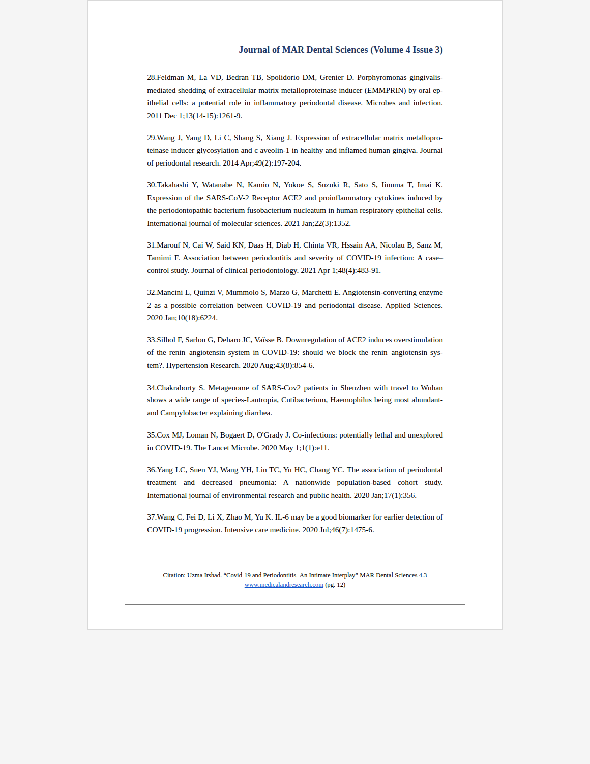Journal of MAR Dental Sciences (Volume 4 Issue 3)
28.Feldman M, La VD, Bedran TB, Spolidorio DM, Grenier D. Porphyromonas gingivalis-mediated shedding of extracellular matrix metalloproteinase inducer (EMMPRIN) by oral epithelial cells: a potential role in inflammatory periodontal disease. Microbes and infection. 2011 Dec 1;13(14-15):1261-9.
29.Wang J, Yang D, Li C, Shang S, Xiang J. Expression of extracellular matrix metalloproteinase inducer glycosylation and c aveolin-1 in healthy and inflamed human gingiva. Journal of periodontal research. 2014 Apr;49(2):197-204.
30.Takahashi Y, Watanabe N, Kamio N, Yokoe S, Suzuki R, Sato S, Iinuma T, Imai K. Expression of the SARS-CoV-2 Receptor ACE2 and proinflammatory cytokines induced by the periodontopathic bacterium fusobacterium nucleatum in human respiratory epithelial cells. International journal of molecular sciences. 2021 Jan;22(3):1352.
31.Marouf N, Cai W, Said KN, Daas H, Diab H, Chinta VR, Hssain AA, Nicolau B, Sanz M, Tamimi F. Association between periodontitis and severity of COVID-19 infection: A case–control study. Journal of clinical periodontology. 2021 Apr 1;48(4):483-91.
32.Mancini L, Quinzi V, Mummolo S, Marzo G, Marchetti E. Angiotensin-converting enzyme 2 as a possible correlation between COVID-19 and periodontal disease. Applied Sciences. 2020 Jan;10(18):6224.
33.Silhol F, Sarlon G, Deharo JC, Vaïsse B. Downregulation of ACE2 induces overstimulation of the renin–angiotensin system in COVID-19: should we block the renin–angiotensin system?. Hypertension Research. 2020 Aug;43(8):854-6.
34.Chakraborty S. Metagenome of SARS-Cov2 patients in Shenzhen with travel to Wuhan shows a wide range of species-Lautropia, Cutibacterium, Haemophilus being most abundant-and Campylobacter explaining diarrhea.
35.Cox MJ, Loman N, Bogaert D, O'Grady J. Co-infections: potentially lethal and unexplored in COVID-19. The Lancet Microbe. 2020 May 1;1(1):e11.
36.Yang LC, Suen YJ, Wang YH, Lin TC, Yu HC, Chang YC. The association of periodontal treatment and decreased pneumonia: A nationwide population-based cohort study. International journal of environmental research and public health. 2020 Jan;17(1):356.
37.Wang C, Fei D, Li X, Zhao M, Yu K. IL-6 may be a good biomarker for earlier detection of COVID-19 progression. Intensive care medicine. 2020 Jul;46(7):1475-6.
Citation: Uzma Irshad. “Covid-19 and Periodontitis- An Intimate Interplay” MAR Dental Sciences 4.3 www.medicalandresearch.com (pg. 12)